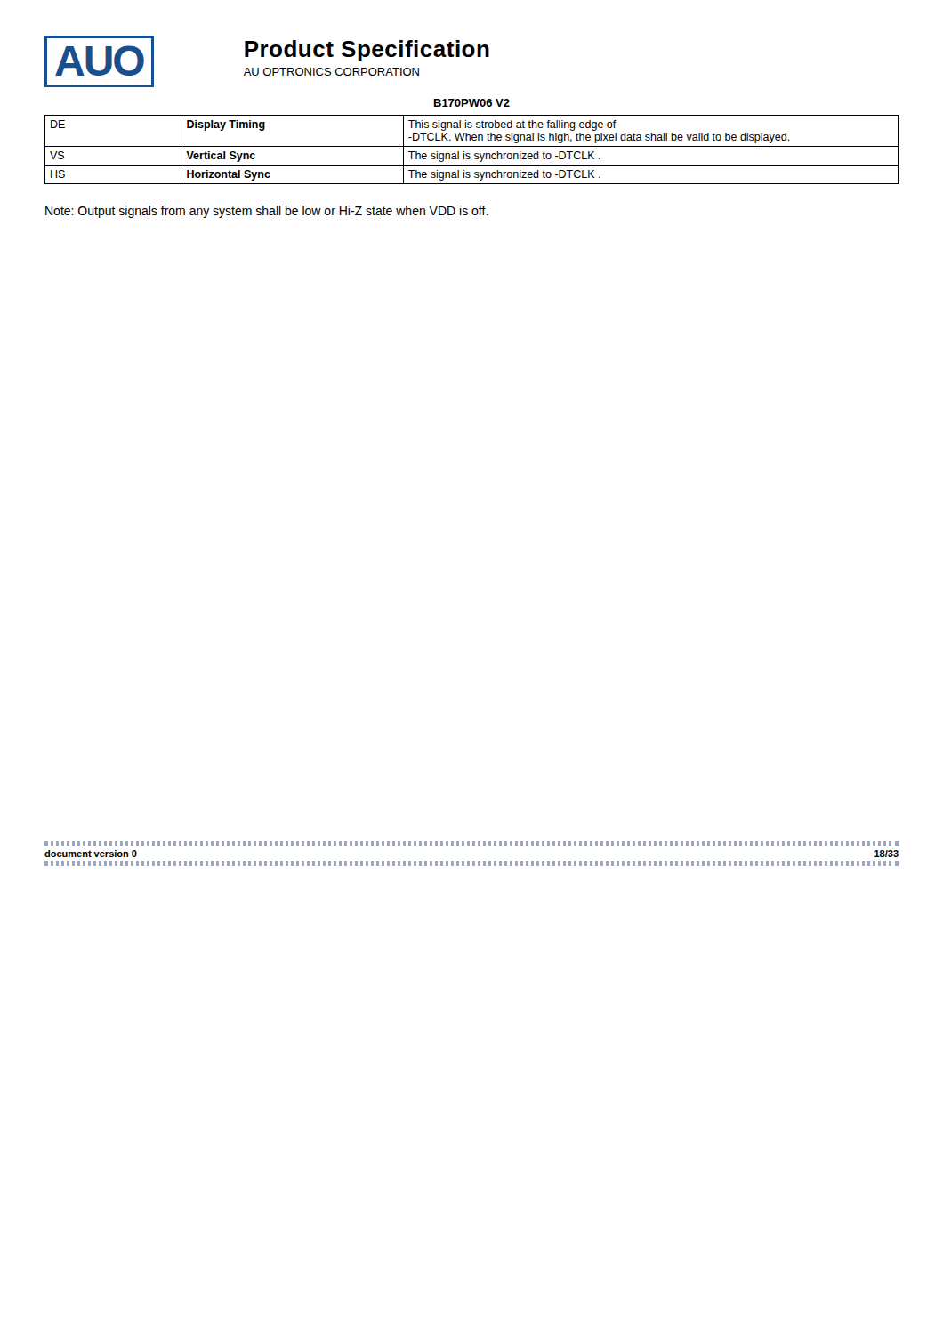AUO
Product Specification
AU OPTRONICS CORPORATION
B170PW06 V2
| DE | Display Timing | This signal is strobed at the falling edge of -DTCLK. When the signal is high, the pixel data shall be valid to be displayed. |
| VS | Vertical Sync | The signal is synchronized to -DTCLK . |
| HS | Horizontal Sync | The signal is synchronized to -DTCLK . |
Note: Output signals from any system shall be low or Hi-Z state when VDD is off.
document version 0 18/33